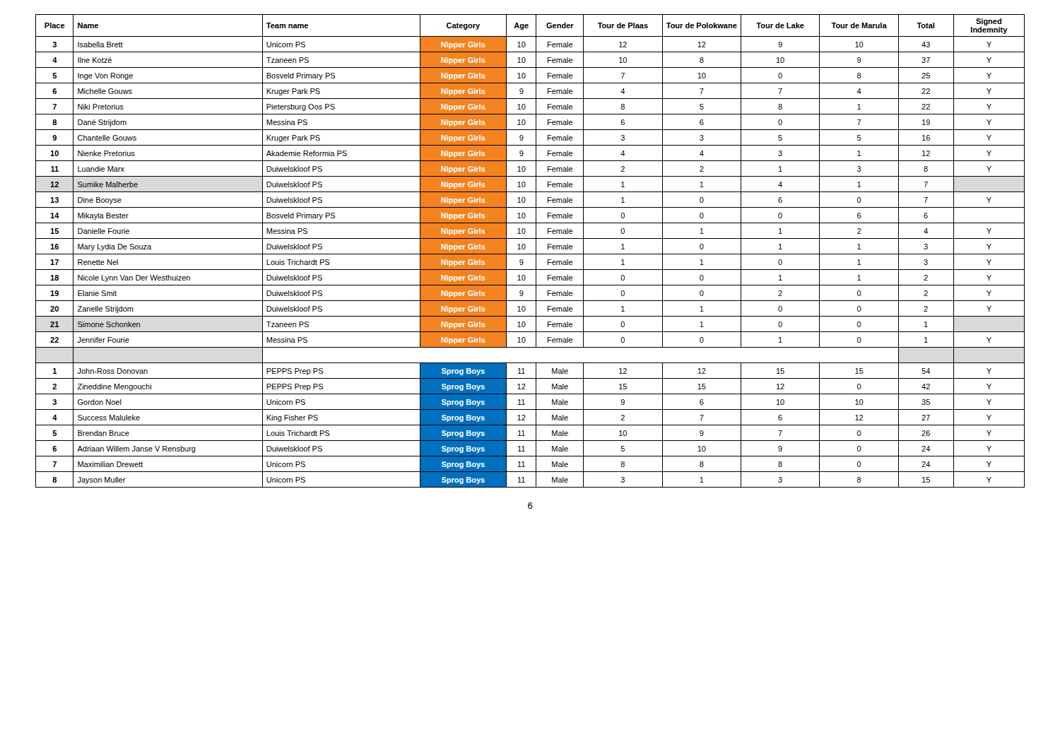| Place | Name | Team name | Category | Age | Gender | Tour de Plaas | Tour de Polokwane | Tour de Lake | Tour de Marula | Total | Signed Indemnity |
| --- | --- | --- | --- | --- | --- | --- | --- | --- | --- | --- | --- |
| 3 | Isabella Brett | Unicorn PS | Nipper Girls | 10 | Female | 12 | 12 | 9 | 10 | 43 | Y |
| 4 | Ilne Kotzé | Tzaneen PS | Nipper Girls | 10 | Female | 10 | 8 | 10 | 9 | 37 | Y |
| 5 | Inge Von Ronge | Bosveld Primary PS | Nipper Girls | 10 | Female | 7 | 10 | 0 | 8 | 25 | Y |
| 6 | Michelle Gouws | Kruger Park PS | Nipper Girls | 9 | Female | 4 | 7 | 7 | 4 | 22 | Y |
| 7 | Niki Pretorius | Pietersburg Oos PS | Nipper Girls | 10 | Female | 8 | 5 | 8 | 1 | 22 | Y |
| 8 | Dané Strijdom | Messina PS | Nipper Girls | 10 | Female | 6 | 6 | 0 | 7 | 19 | Y |
| 9 | Chantelle Gouws | Kruger Park PS | Nipper Girls | 9 | Female | 3 | 3 | 5 | 5 | 16 | Y |
| 10 | Nienke Pretorius | Akademie Reformia PS | Nipper Girls | 9 | Female | 4 | 4 | 3 | 1 | 12 | Y |
| 11 | Luandie Marx | Duiwelskloof PS | Nipper Girls | 10 | Female | 2 | 2 | 1 | 3 | 8 | Y |
| 12 | Sumike Malherbe | Duiwelskloof PS | Nipper Girls | 10 | Female | 1 | 1 | 4 | 1 | 7 | |
| 13 | Dine Booyse | Duiwelskloof PS | Nipper Girls | 10 | Female | 1 | 0 | 6 | 0 | 7 | Y |
| 14 | Mikayla Bester | Bosveld Primary PS | Nipper Girls | 10 | Female | 0 | 0 | 0 | 6 | 6 | |
| 15 | Danielle Fourie | Messina PS | Nipper Girls | 10 | Female | 0 | 1 | 1 | 2 | 4 | Y |
| 16 | Mary Lydia De Souza | Duiwelskloof PS | Nipper Girls | 10 | Female | 1 | 0 | 1 | 1 | 3 | Y |
| 17 | Renette Nel | Louis Trichardt PS | Nipper Girls | 9 | Female | 1 | 1 | 0 | 1 | 3 | Y |
| 18 | Nicole Lynn Van Der Westhuizen | Duiwelskloof PS | Nipper Girls | 10 | Female | 0 | 0 | 1 | 1 | 2 | Y |
| 19 | Elanie Smit | Duiwelskloof PS | Nipper Girls | 9 | Female | 0 | 0 | 2 | 0 | 2 | Y |
| 20 | Zanelle Strijdom | Duiwelskloof PS | Nipper Girls | 10 | Female | 1 | 1 | 0 | 0 | 2 | Y |
| 21 | Simone Schonken | Tzaneen PS | Nipper Girls | 10 | Female | 0 | 1 | 0 | 0 | 1 | |
| 22 | Jennifer Fourie | Messina PS | Nipper Girls | 10 | Female | 0 | 0 | 1 | 0 | 1 | Y |
| 1 | John-Ross Donovan | PEPPS Prep PS | Sprog Boys | 11 | Male | 12 | 12 | 15 | 15 | 54 | Y |
| 2 | Zineddine Mengouchi | PEPPS Prep PS | Sprog Boys | 12 | Male | 15 | 15 | 12 | 0 | 42 | Y |
| 3 | Gordon Noel | Unicorn PS | Sprog Boys | 11 | Male | 9 | 6 | 10 | 10 | 35 | Y |
| 4 | Success Maluleke | King Fisher PS | Sprog Boys | 12 | Male | 2 | 7 | 6 | 12 | 27 | Y |
| 5 | Brendan Bruce | Louis Trichardt PS | Sprog Boys | 11 | Male | 10 | 9 | 7 | 0 | 26 | Y |
| 6 | Adriaan Willem Janse V Rensburg | Duiwelskloof PS | Sprog Boys | 11 | Male | 5 | 10 | 9 | 0 | 24 | Y |
| 7 | Maximilian Drewett | Unicorn PS | Sprog Boys | 11 | Male | 8 | 8 | 8 | 0 | 24 | Y |
| 8 | Jayson Muller | Unicorn PS | Sprog Boys | 11 | Male | 3 | 1 | 3 | 8 | 15 | Y |
6